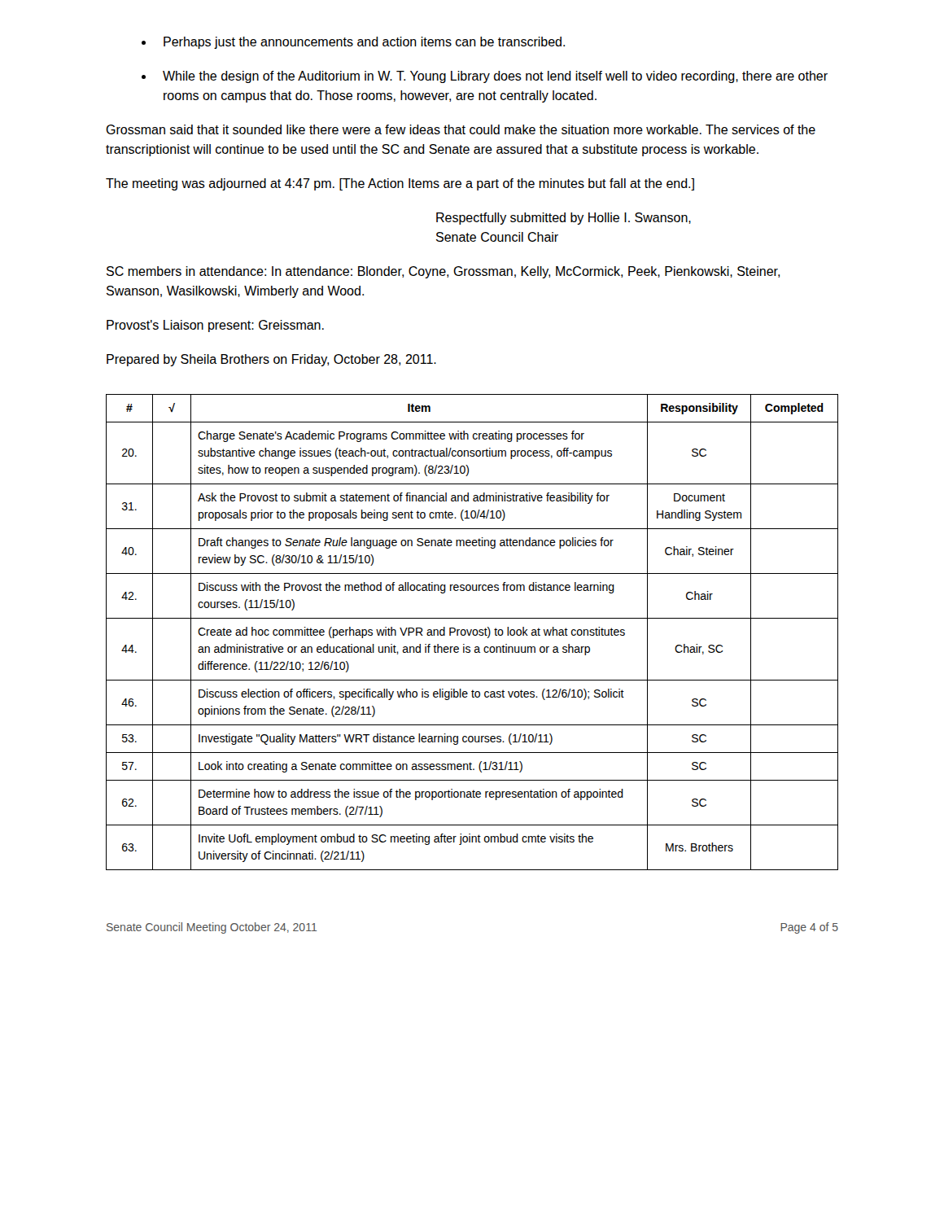Perhaps just the announcements and action items can be transcribed.
While the design of the Auditorium in W. T. Young Library does not lend itself well to video recording, there are other rooms on campus that do. Those rooms, however, are not centrally located.
Grossman said that it sounded like there were a few ideas that could make the situation more workable. The services of the transcriptionist will continue to be used until the SC and Senate are assured that a substitute process is workable.
The meeting was adjourned at 4:47 pm. [The Action Items are a part of the minutes but fall at the end.]
Respectfully submitted by Hollie I. Swanson,
Senate Council Chair
SC members in attendance: In attendance: Blonder, Coyne, Grossman, Kelly, McCormick, Peek, Pienkowski, Steiner, Swanson, Wasilkowski, Wimberly and Wood.
Provost's Liaison present: Greissman.
Prepared by Sheila Brothers on Friday, October 28, 2011.
| # | √ | Item | Responsibility | Completed |
| --- | --- | --- | --- | --- |
| 20. | | Charge Senate's Academic Programs Committee with creating processes for substantive change issues (teach-out, contractual/consortium process, off-campus sites, how to reopen a suspended program). (8/23/10) | SC | |
| 31. | | Ask the Provost to submit a statement of financial and administrative feasibility for proposals prior to the proposals being sent to cmte. (10/4/10) | Document Handling System | |
| 40. | | Draft changes to Senate Rule language on Senate meeting attendance policies for review by SC. (8/30/10 & 11/15/10) | Chair, Steiner | |
| 42. | | Discuss with the Provost the method of allocating resources from distance learning courses. (11/15/10) | Chair | |
| 44. | | Create ad hoc committee (perhaps with VPR and Provost) to look at what constitutes an administrative or an educational unit, and if there is a continuum or a sharp difference. (11/22/10; 12/6/10) | Chair, SC | |
| 46. | | Discuss election of officers, specifically who is eligible to cast votes. (12/6/10); Solicit opinions from the Senate. (2/28/11) | SC | |
| 53. | | Investigate "Quality Matters" WRT distance learning courses. (1/10/11) | SC | |
| 57. | | Look into creating a Senate committee on assessment. (1/31/11) | SC | |
| 62. | | Determine how to address the issue of the proportionate representation of appointed Board of Trustees members. (2/7/11) | SC | |
| 63. | | Invite UofL employment ombud to SC meeting after joint ombud cmte visits the University of Cincinnati. (2/21/11) | Mrs. Brothers | |
Senate Council Meeting October 24, 2011 Page 4 of 5